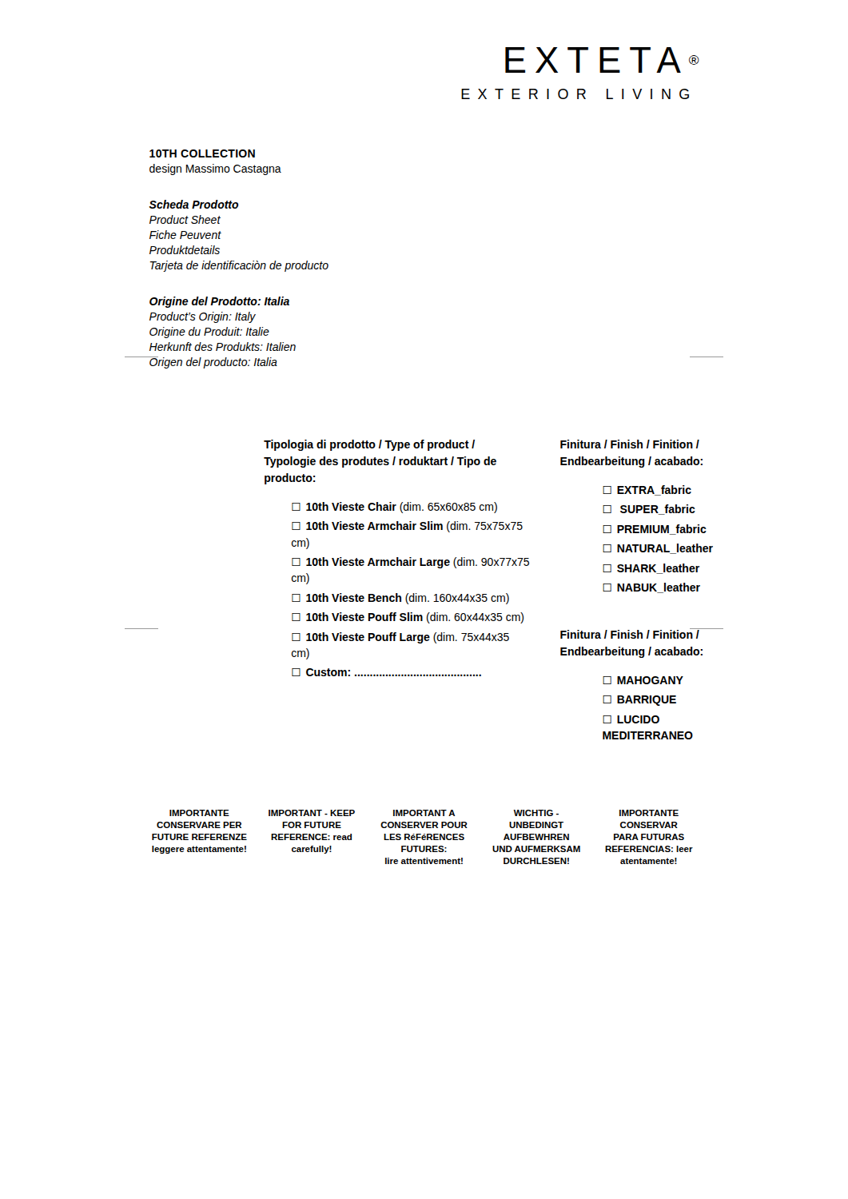EXTETA®
EXTERIOR LIVING
10TH COLLECTION
design Massimo Castagna
Scheda Prodotto
Product Sheet
Fiche Peuvent
Produktdetails
Tarjeta de identificaciòn de producto
Origine del Prodotto: Italia
Product’s Origin: Italy
Origine du Produit: Italie
Herkunft des Produkts: Italien
Origen del producto: Italia
Tipologia di prodotto / Type of product /
Typologie des produtes / roduktart / Tipo de producto:
☐10th Vieste Chair (dim. 65x60x85 cm)
☐10th Vieste Armchair Slim (dim. 75x75x75 cm)
☐10th Vieste Armchair Large (dim. 90x77x75 cm)
☐10th Vieste Bench (dim. 160x44x35 cm)
☐10th Vieste Pouff Slim (dim. 60x44x35 cm)
☐10th Vieste Pouff Large (dim. 75x44x35 cm)
☐Custom: .........................................
Finitura / Finish / Finition /
Endbearbeitung / acabado:
☐EXTRA_fabric
☐ SUPER_fabric
☐PREMIUM_fabric
☐NATURAL_leather
☐SHARK_leather
☐NABUK_leather
Finitura / Finish / Finition /
Endbearbeitung / acabado:
☐MAHOGANY
☐BARRIQUE
☐LUCIDO MEDITERRANEO
IMPORTANTE
CONSERVARE PER
FUTURE REFERENZE
leggere attentamente!
IMPORTANT - KEEP
FOR FUTURE
REFERENCE: read
carefully!
IMPORTANT A
CONSERVER POUR
LES RéFéRENCES
FUTURES:
lire attentivement!
WICHTIG - UNBEDINGT
AUFBEWHREN
UND AUFMERKSAM
DURCHLESEN!
IMPORTANTE
CONSERVAR
PARA FUTURAS
REFERENCIAS: leer
atentamente!